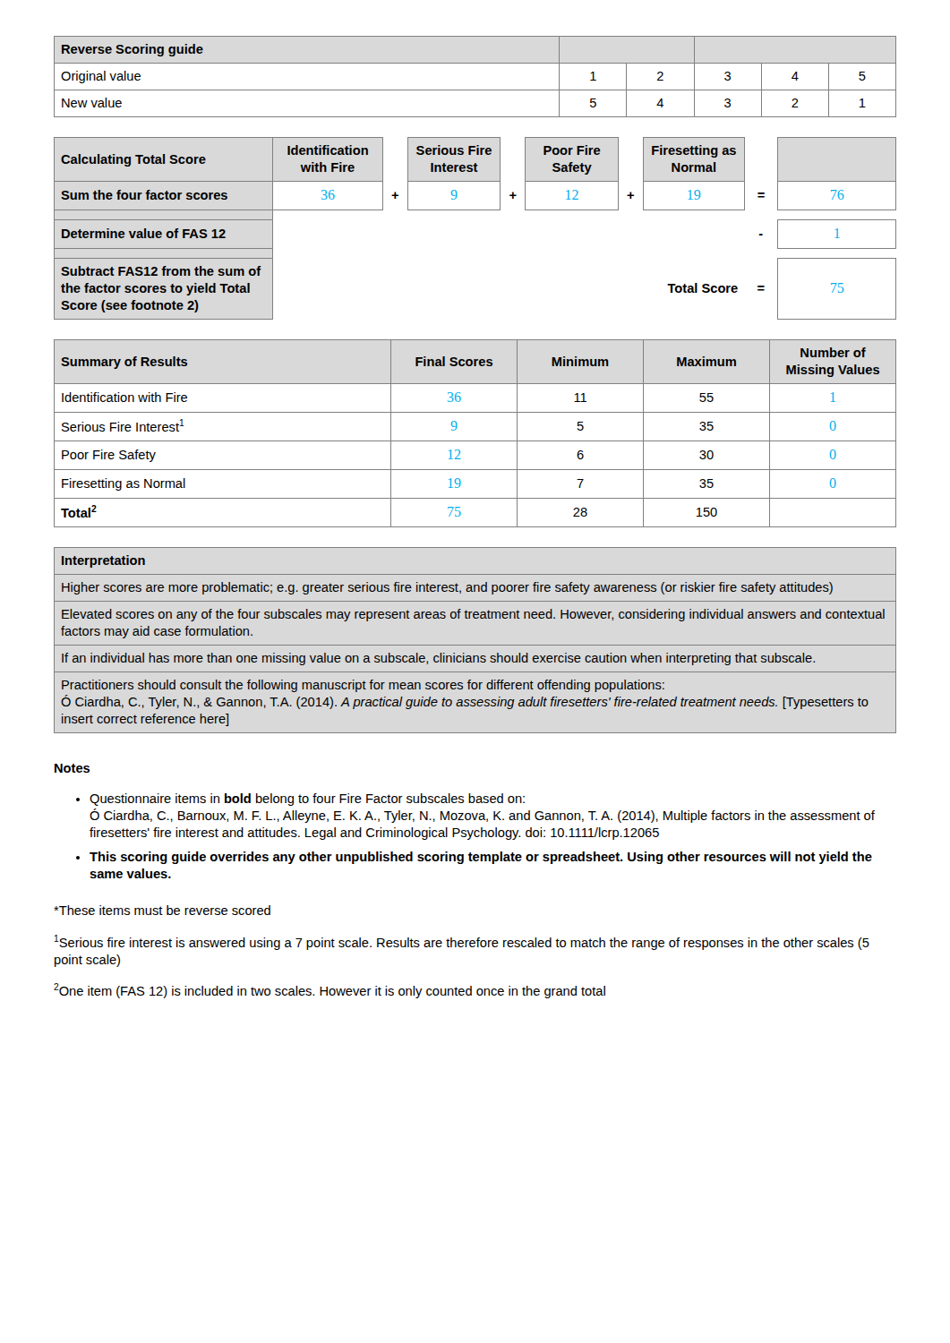| Reverse Scoring guide | | |
| Original value | 1 | 2 | 3 | 4 | 5 |
| New value | 5 | 4 | 3 | 2 | 1 |
| Calculating Total Score | Identification with Fire | | Serious Fire Interest | | Poor Fire Safety | | Firesetting as Normal | | |
| Sum the four factor scores | 36 | + | 9 | + | 12 | + | 19 | = | 76 |
| Determine value of FAS 12 | | - | 1 |
| Subtract FAS12 from the sum of the factor scores to yield Total Score (see footnote 2) | | Total Score | = | 75 |
| Summary of Results | Final Scores | Minimum | Maximum | Number of Missing Values |
| Identification with Fire | 36 | 11 | 55 | 1 |
| Serious Fire Interest 1 | 9 | 5 | 35 | 0 |
| Poor Fire Safety | 12 | 6 | 30 | 0 |
| Firesetting as Normal | 19 | 7 | 35 | 0 |
| Total 2 | 75 | 28 | 150 | |
| Interpretation |
| Higher scores are more problematic; e.g. greater serious fire interest, and poorer fire safety awareness (or riskier fire safety attitudes) |
| Elevated scores on any of the four subscales may represent areas of treatment need. However, considering individual answers and contextual factors may aid case formulation. |
| If an individual has more than one missing value on a subscale, clinicians should exercise caution when interpreting that subscale. |
| Practitioners should consult the following manuscript for mean scores for different offending populations: Ó Ciardha, C., Tyler, N., & Gannon, T.A. (2014). A practical guide to assessing adult firesetters' fire-related treatment needs. [Typesetters to insert correct reference here] |
Notes
Questionnaire items in bold belong to four Fire Factor subscales based on:
Ó Ciardha, C., Barnoux, M. F. L., Alleyne, E. K. A., Tyler, N., Mozova, K. and Gannon, T. A. (2014), Multiple factors in the assessment of firesetters' fire interest and attitudes. Legal and Criminological Psychology. doi: 10.1111/lcrp.12065
This scoring guide overrides any other unpublished scoring template or spreadsheet. Using other resources will not yield the same values.
*These items must be reverse scored
1Serious fire interest is answered using a 7 point scale. Results are therefore rescaled to match the range of responses in the other scales (5 point scale)
2One item (FAS 12) is included in two scales. However it is only counted once in the grand total